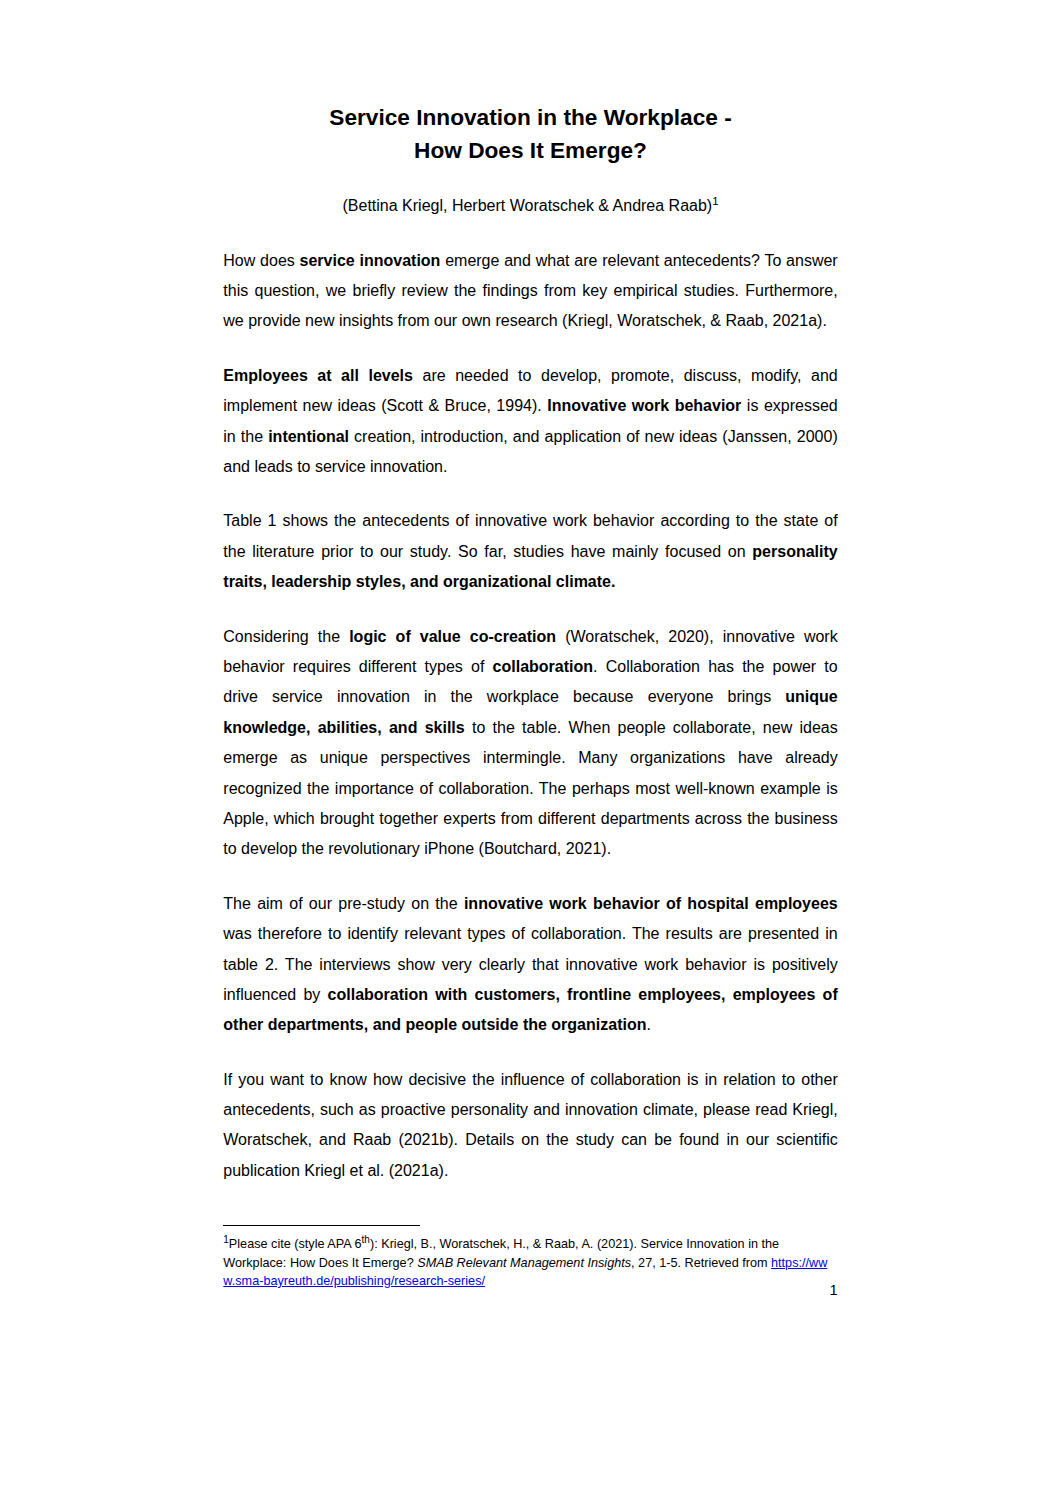Service Innovation in the Workplace -
How Does It Emerge?
(Bettina Kriegl, Herbert Woratschek & Andrea Raab)1
How does service innovation emerge and what are relevant antecedents? To answer this question, we briefly review the findings from key empirical studies. Furthermore, we provide new insights from our own research (Kriegl, Woratschek, & Raab, 2021a).
Employees at all levels are needed to develop, promote, discuss, modify, and implement new ideas (Scott & Bruce, 1994). Innovative work behavior is expressed in the intentional creation, introduction, and application of new ideas (Janssen, 2000) and leads to service innovation.
Table 1 shows the antecedents of innovative work behavior according to the state of the literature prior to our study. So far, studies have mainly focused on personality traits, leadership styles, and organizational climate.
Considering the logic of value co-creation (Woratschek, 2020), innovative work behavior requires different types of collaboration. Collaboration has the power to drive service innovation in the workplace because everyone brings unique knowledge, abilities, and skills to the table. When people collaborate, new ideas emerge as unique perspectives intermingle. Many organizations have already recognized the importance of collaboration. The perhaps most well-known example is Apple, which brought together experts from different departments across the business to develop the revolutionary iPhone (Boutchard, 2021).
The aim of our pre-study on the innovative work behavior of hospital employees was therefore to identify relevant types of collaboration. The results are presented in table 2. The interviews show very clearly that innovative work behavior is positively influenced by collaboration with customers, frontline employees, employees of other departments, and people outside the organization.
If you want to know how decisive the influence of collaboration is in relation to other antecedents, such as proactive personality and innovation climate, please read Kriegl, Woratschek, and Raab (2021b). Details on the study can be found in our scientific publication Kriegl et al. (2021a).
1Please cite (style APA 6th): Kriegl, B., Woratschek, H., & Raab, A. (2021). Service Innovation in the Workplace: How Does It Emerge? SMAB Relevant Management Insights, 27, 1-5. Retrieved from https://www.sma-bayreuth.de/publishing/research-series/
1